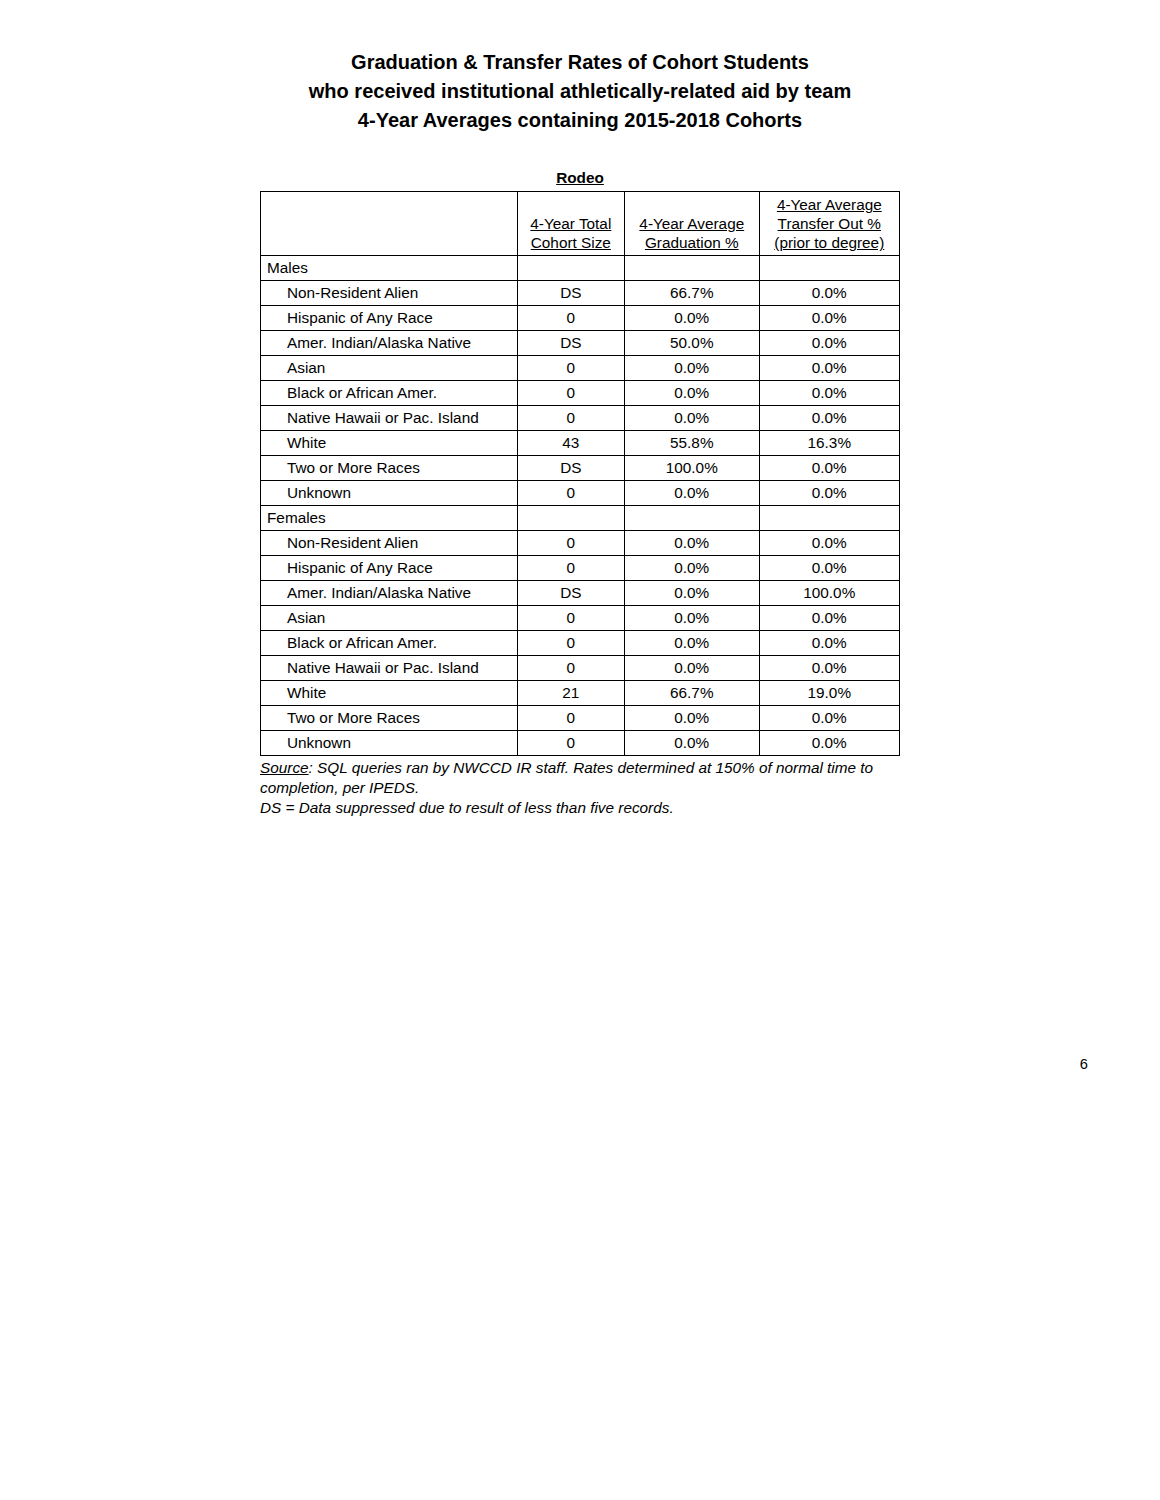Graduation & Transfer Rates of Cohort Students who received institutional athletically-related aid by team 4-Year Averages containing 2015-2018 Cohorts
Rodeo
| | 4-Year Total Cohort Size | 4-Year Average Graduation % | 4-Year Average Transfer Out % (prior to degree) |
| --- | --- | --- | --- |
| Males | | | |
| Non-Resident Alien | DS | 66.7% | 0.0% |
| Hispanic of Any Race | 0 | 0.0% | 0.0% |
| Amer. Indian/Alaska Native | DS | 50.0% | 0.0% |
| Asian | 0 | 0.0% | 0.0% |
| Black or African Amer. | 0 | 0.0% | 0.0% |
| Native Hawaii or Pac. Island | 0 | 0.0% | 0.0% |
| White | 43 | 55.8% | 16.3% |
| Two or More Races | DS | 100.0% | 0.0% |
| Unknown | 0 | 0.0% | 0.0% |
| Females | | | |
| Non-Resident Alien | 0 | 0.0% | 0.0% |
| Hispanic of Any Race | 0 | 0.0% | 0.0% |
| Amer. Indian/Alaska Native | DS | 0.0% | 100.0% |
| Asian | 0 | 0.0% | 0.0% |
| Black or African Amer. | 0 | 0.0% | 0.0% |
| Native Hawaii or Pac. Island | 0 | 0.0% | 0.0% |
| White | 21 | 66.7% | 19.0% |
| Two or More Races | 0 | 0.0% | 0.0% |
| Unknown | 0 | 0.0% | 0.0% |
Source: SQL queries ran by NWCCD IR staff. Rates determined at 150% of normal time to completion, per IPEDS. DS = Data suppressed due to result of less than five records.
6